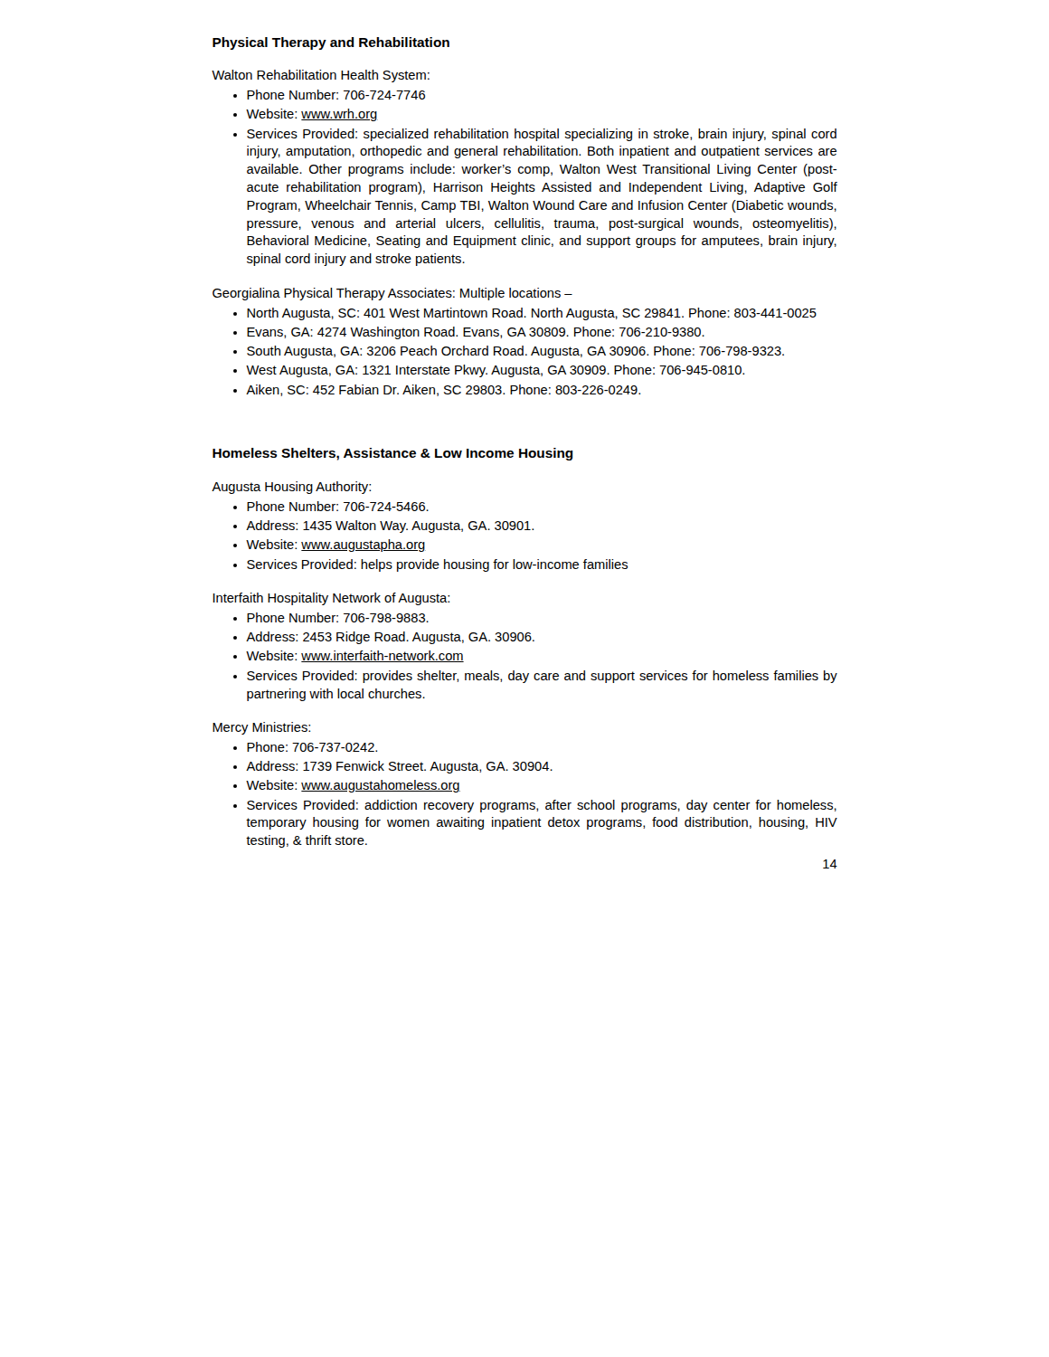Physical Therapy and Rehabilitation
Walton Rehabilitation Health System:
Phone Number: 706-724-7746
Website: www.wrh.org
Services Provided: specialized rehabilitation hospital specializing in stroke, brain injury, spinal cord injury, amputation, orthopedic and general rehabilitation. Both inpatient and outpatient services are available. Other programs include: worker’s comp, Walton West Transitional Living Center (post-acute rehabilitation program), Harrison Heights Assisted and Independent Living, Adaptive Golf Program, Wheelchair Tennis, Camp TBI, Walton Wound Care and Infusion Center (Diabetic wounds, pressure, venous and arterial ulcers, cellulitis, trauma, post-surgical wounds, osteomyelitis), Behavioral Medicine, Seating and Equipment clinic, and support groups for amputees, brain injury, spinal cord injury and stroke patients.
Georgialina Physical Therapy Associates: Multiple locations –
North Augusta, SC: 401 West Martintown Road. North Augusta, SC 29841. Phone: 803-441-0025
Evans, GA: 4274 Washington Road. Evans, GA 30809. Phone: 706-210-9380.
South Augusta, GA: 3206 Peach Orchard Road. Augusta, GA 30906. Phone: 706-798-9323.
West Augusta, GA: 1321 Interstate Pkwy. Augusta, GA 30909. Phone: 706-945-0810.
Aiken, SC: 452 Fabian Dr. Aiken, SC 29803. Phone: 803-226-0249.
Homeless Shelters, Assistance & Low Income Housing
Augusta Housing Authority:
Phone Number: 706-724-5466.
Address: 1435 Walton Way. Augusta, GA. 30901.
Website: www.augustapha.org
Services Provided: helps provide housing for low-income families
Interfaith Hospitality Network of Augusta:
Phone Number: 706-798-9883.
Address: 2453 Ridge Road. Augusta, GA. 30906.
Website: www.interfaith-network.com
Services Provided: provides shelter, meals, day care and support services for homeless families by partnering with local churches.
Mercy Ministries:
Phone: 706-737-0242.
Address: 1739 Fenwick Street. Augusta, GA. 30904.
Website: www.augustahomeless.org
Services Provided: addiction recovery programs, after school programs, day center for homeless, temporary housing for women awaiting inpatient detox programs, food distribution, housing, HIV testing, & thrift store.
14